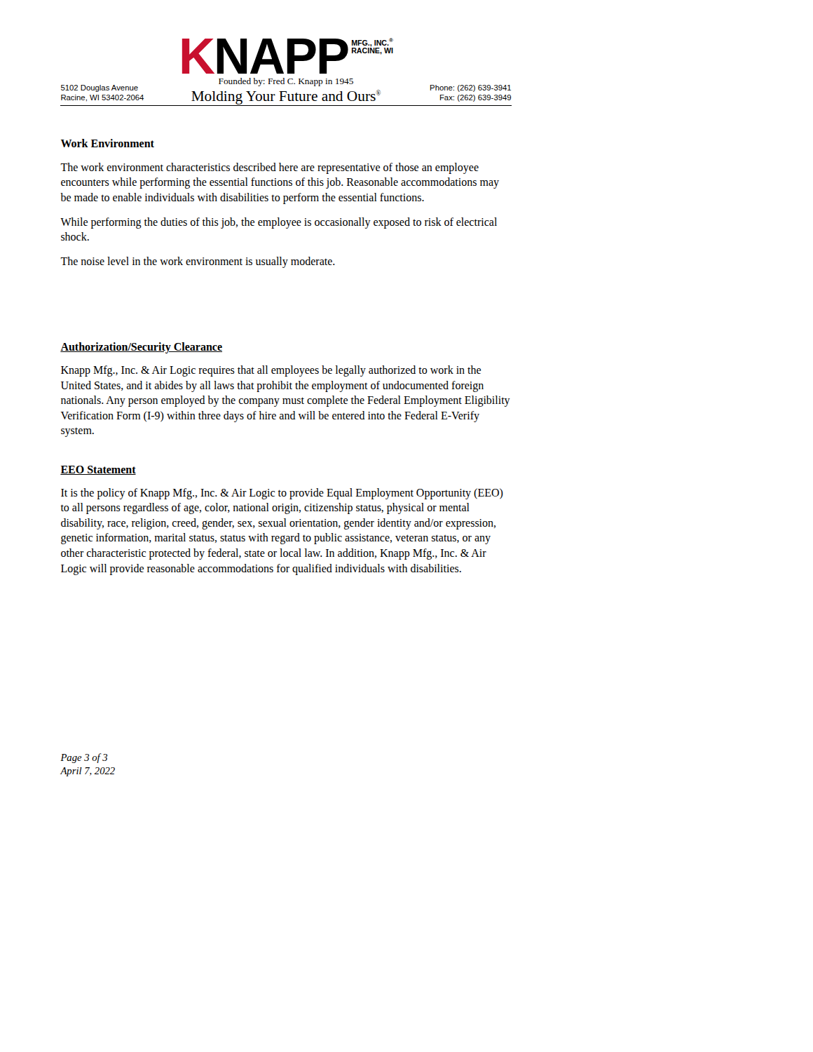KNAPP MFG., INC.®
RACINE, WI
Founded by: Fred C. Knapp in 1945
Molding Your Future and Ours®
5102 Douglas Avenue
Racine, WI 53402-2064
Phone: (262) 639-3941
Fax: (262) 639-3949
Work Environment
The work environment characteristics described here are representative of those an employee encounters while performing the essential functions of this job. Reasonable accommodations may be made to enable individuals with disabilities to perform the essential functions.
While performing the duties of this job, the employee is occasionally exposed to risk of electrical shock.
The noise level in the work environment is usually moderate.
Authorization/Security Clearance
Knapp Mfg., Inc. & Air Logic requires that all employees be legally authorized to work in the United States, and it abides by all laws that prohibit the employment of undocumented foreign nationals. Any person employed by the company must complete the Federal Employment Eligibility Verification Form (I-9) within three days of hire and will be entered into the Federal E-Verify system.
EEO Statement
It is the policy of Knapp Mfg., Inc. & Air Logic to provide Equal Employment Opportunity (EEO) to all persons regardless of age, color, national origin, citizenship status, physical or mental disability, race, religion, creed, gender, sex, sexual orientation, gender identity and/or expression, genetic information, marital status, status with regard to public assistance, veteran status, or any other characteristic protected by federal, state or local law. In addition, Knapp Mfg., Inc. & Air Logic will provide reasonable accommodations for qualified individuals with disabilities.
Page 3 of 3
April 7, 2022